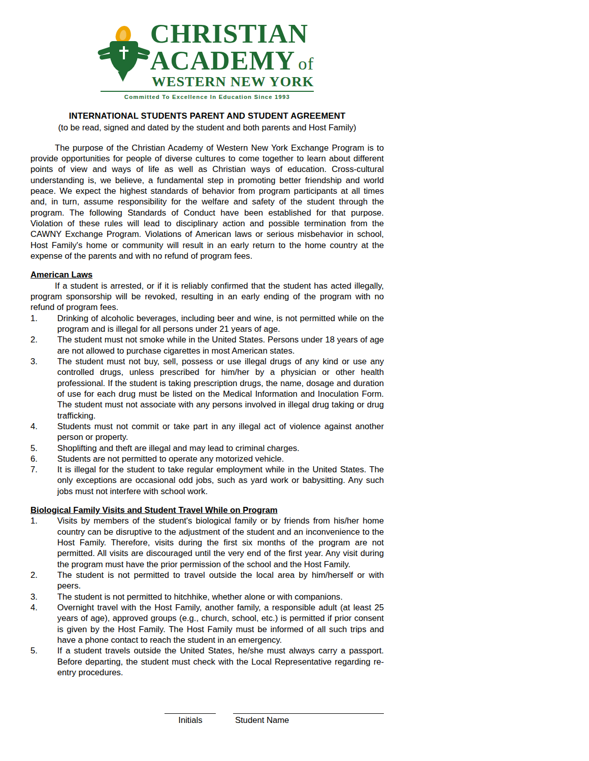CHRISTIAN ACADEMYof WESTERN NEW YORK
Committed To Excellence In Education Since 1993
International Students Parent and Student Agreement
(to be read, signed and dated by the student and both parents and Host Family)
The purpose of the Christian Academy of Western New York Exchange Program is to provide opportunities for people of diverse cultures to come together to learn about different points of view and ways of life as well as Christian ways of education. Cross-cultural understanding is, we believe, a fundamental step in promoting better friendship and world peace. We expect the highest standards of behavior from program participants at all times and, in turn, assume responsibility for the welfare and safety of the student through the program. The following Standards of Conduct have been established for that purpose. Violation of these rules will lead to disciplinary action and possible termination from the CAWNY Exchange Program. Violations of American laws or serious misbehavior in school, Host Family's home or community will result in an early return to the home country at the expense of the parents and with no refund of program fees.
American Laws
If a student is arrested, or if it is reliably confirmed that the student has acted illegally, program sponsorship will be revoked, resulting in an early ending of the program with no refund of program fees.
Drinking of alcoholic beverages, including beer and wine, is not permitted while on the program and is illegal for all persons under 21 years of age.
The student must not smoke while in the United States. Persons under 18 years of age are not allowed to purchase cigarettes in most American states.
The student must not buy, sell, possess or use illegal drugs of any kind or use any controlled drugs, unless prescribed for him/her by a physician or other health professional. If the student is taking prescription drugs, the name, dosage and duration of use for each drug must be listed on the Medical Information and Inoculation Form. The student must not associate with any persons involved in illegal drug taking or drug trafficking.
Students must not commit or take part in any illegal act of violence against another person or property.
Shoplifting and theft are illegal and may lead to criminal charges.
Students are not permitted to operate any motorized vehicle.
It is illegal for the student to take regular employment while in the United States. The only exceptions are occasional odd jobs, such as yard work or babysitting. Any such jobs must not interfere with school work.
Biological Family Visits and Student Travel While on Program
Visits by members of the student's biological family or by friends from his/her home country can be disruptive to the adjustment of the student and an inconvenience to the Host Family. Therefore, visits during the first six months of the program are not permitted. All visits are discouraged until the very end of the first year. Any visit during the program must have the prior permission of the school and the Host Family.
The student is not permitted to travel outside the local area by him/herself or with peers.
The student is not permitted to hitchhike, whether alone or with companions.
Overnight travel with the Host Family, another family, a responsible adult (at least 25 years of age), approved groups (e.g., church, school, etc.) is permitted if prior consent is given by the Host Family. The Host Family must be informed of all such trips and have a phone contact to reach the student in an emergency.
If a student travels outside the United States, he/she must always carry a passport. Before departing, the student must check with the Local Representative regarding re-entry procedures.
Initials
Student Name